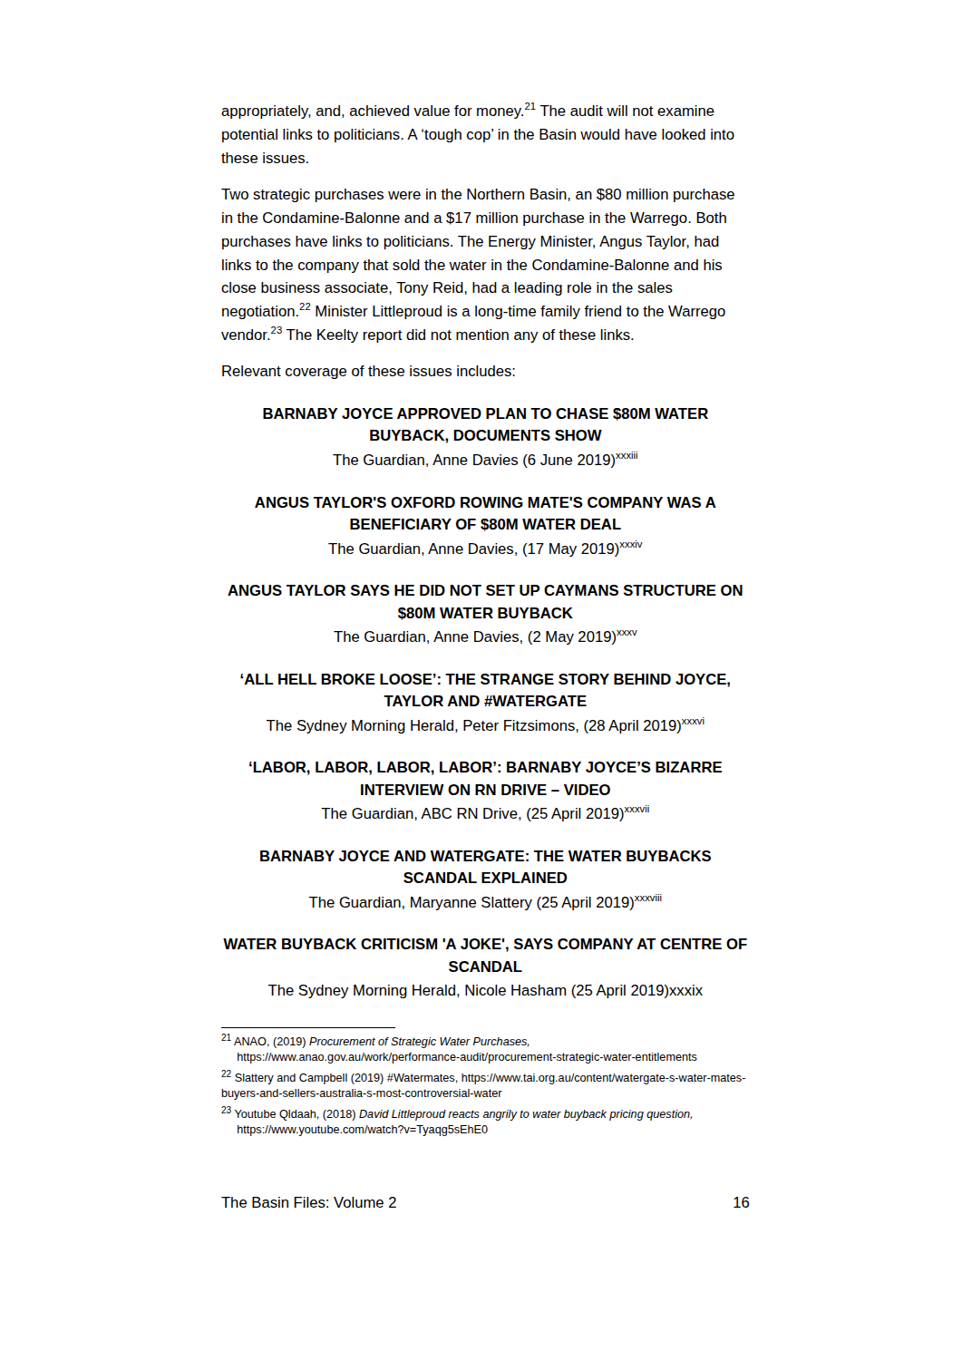appropriately, and, achieved value for money.21 The audit will not examine potential links to politicians. A ‘tough cop’ in the Basin would have looked into these issues.
Two strategic purchases were in the Northern Basin, an $80 million purchase in the Condamine-Balonne and a $17 million purchase in the Warrego. Both purchases have links to politicians. The Energy Minister, Angus Taylor, had links to the company that sold the water in the Condamine-Balonne and his close business associate, Tony Reid, had a leading role in the sales negotiation.22 Minister Littleproud is a long-time family friend to the Warrego vendor.23 The Keelty report did not mention any of these links.
Relevant coverage of these issues includes:
Barnaby Joyce approved plan to chase $80m water buyback, documents show
The Guardian, Anne Davies (6 June 2019)xxxiii
Angus Taylor's Oxford rowing mate's company was a beneficiary of $80m water deal
The Guardian, Anne Davies, (17 May 2019)xxxiv
Angus Taylor says he did not set up Caymans structure on $80m water buyback
The Guardian, Anne Davies, (2 May 2019)xxxv
‘All hell broke loose’: the strange story behind Joyce, Taylor and #watergate
The Sydney Morning Herald, Peter Fitzsimons, (28 April 2019)xxxvi
‘Labor, Labor, Labor, Labor’: Barnaby Joyce’s bizarre interview on RN Drive – video
The Guardian, ABC RN Drive, (25 April 2019)xxxvii
Barnaby Joyce and watergate: the water buybacks scandal explained
The Guardian, Maryanne Slattery (25 April 2019)xxxviii
Water buyback criticism 'a joke', says company at centre of scandal
The Sydney Morning Herald, Nicole Hasham (25 April 2019)xxxix
21 ANAO, (2019) Procurement of Strategic Water Purchases, https://www.anao.gov.au/work/performance-audit/procurement-strategic-water-entitlements
22 Slattery and Campbell (2019) #Watermates, https://www.tai.org.au/content/watergate-s-water-mates-buyers-and-sellers-australia-s-most-controversial-water
23 Youtube Qldaah, (2018) David Littleproud reacts angrily to water buyback pricing question, https://www.youtube.com/watch?v=Tyaqg5sEhE0
The Basin Files: Volume 2 16